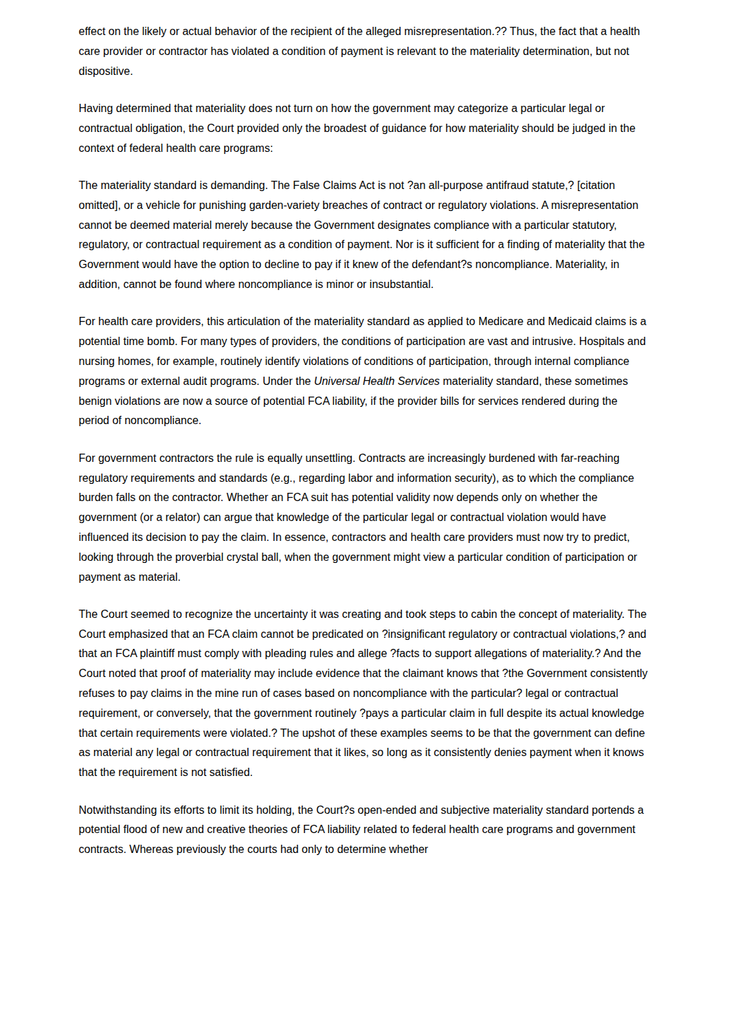effect on the likely or actual behavior of the recipient of the alleged misrepresentation.?? Thus, the fact that a health care provider or contractor has violated a condition of payment is relevant to the materiality determination, but not dispositive.
Having determined that materiality does not turn on how the government may categorize a particular legal or contractual obligation, the Court provided only the broadest of guidance for how materiality should be judged in the context of federal health care programs:
The materiality standard is demanding. The False Claims Act is not ?an all-purpose antifraud statute,? [citation omitted], or a vehicle for punishing garden-variety breaches of contract or regulatory violations. A misrepresentation cannot be deemed material merely because the Government designates compliance with a particular statutory, regulatory, or contractual requirement as a condition of payment. Nor is it sufficient for a finding of materiality that the Government would have the option to decline to pay if it knew of the defendant?s noncompliance. Materiality, in addition, cannot be found where noncompliance is minor or insubstantial.
For health care providers, this articulation of the materiality standard as applied to Medicare and Medicaid claims is a potential time bomb. For many types of providers, the conditions of participation are vast and intrusive. Hospitals and nursing homes, for example, routinely identify violations of conditions of participation, through internal compliance programs or external audit programs. Under the Universal Health Services materiality standard, these sometimes benign violations are now a source of potential FCA liability, if the provider bills for services rendered during the period of noncompliance.
For government contractors the rule is equally unsettling. Contracts are increasingly burdened with far-reaching regulatory requirements and standards (e.g., regarding labor and information security), as to which the compliance burden falls on the contractor. Whether an FCA suit has potential validity now depends only on whether the government (or a relator) can argue that knowledge of the particular legal or contractual violation would have influenced its decision to pay the claim. In essence, contractors and health care providers must now try to predict, looking through the proverbial crystal ball, when the government might view a particular condition of participation or payment as material.
The Court seemed to recognize the uncertainty it was creating and took steps to cabin the concept of materiality. The Court emphasized that an FCA claim cannot be predicated on ?insignificant regulatory or contractual violations,? and that an FCA plaintiff must comply with pleading rules and allege ?facts to support allegations of materiality.? And the Court noted that proof of materiality may include evidence that the claimant knows that ?the Government consistently refuses to pay claims in the mine run of cases based on noncompliance with the particular? legal or contractual requirement, or conversely, that the government routinely ?pays a particular claim in full despite its actual knowledge that certain requirements were violated.? The upshot of these examples seems to be that the government can define as material any legal or contractual requirement that it likes, so long as it consistently denies payment when it knows that the requirement is not satisfied.
Notwithstanding its efforts to limit its holding, the Court?s open-ended and subjective materiality standard portends a potential flood of new and creative theories of FCA liability related to federal health care programs and government contracts. Whereas previously the courts had only to determine whether